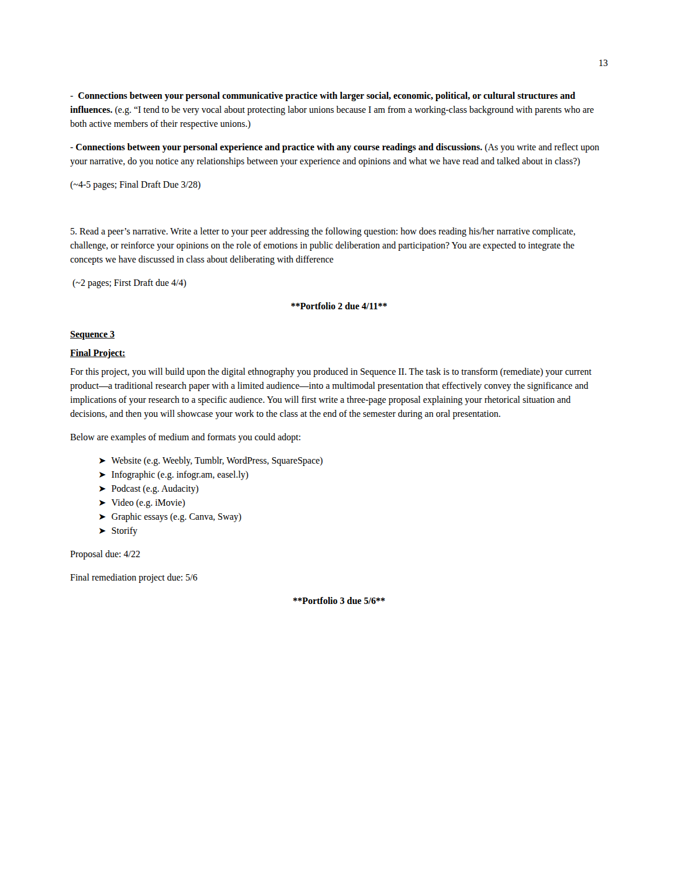13
- Connections between your personal communicative practice with larger social, economic, political, or cultural structures and influences. (e.g. “I tend to be very vocal about protecting labor unions because I am from a working-class background with parents who are both active members of their respective unions.)
- Connections between your personal experience and practice with any course readings and discussions. (As you write and reflect upon your narrative, do you notice any relationships between your experience and opinions and what we have read and talked about in class?)
(~4-5 pages; Final Draft Due 3/28)
5. Read a peer’s narrative. Write a letter to your peer addressing the following question: how does reading his/her narrative complicate, challenge, or reinforce your opinions on the role of emotions in public deliberation and participation? You are expected to integrate the concepts we have discussed in class about deliberating with difference
(~2 pages; First Draft due 4/4)
**Portfolio 2 due 4/11**
Sequence 3
Final Project:
For this project, you will build upon the digital ethnography you produced in Sequence II. The task is to transform (remediate) your current product—a traditional research paper with a limited audience—into a multimodal presentation that effectively convey the significance and implications of your research to a specific audience. You will first write a three-page proposal explaining your rhetorical situation and decisions, and then you will showcase your work to the class at the end of the semester during an oral presentation.
Below are examples of medium and formats you could adopt:
Website (e.g. Weebly, Tumblr, WordPress, SquareSpace)
Infographic (e.g. infogr.am, easel.ly)
Podcast (e.g. Audacity)
Video (e.g. iMovie)
Graphic essays (e.g. Canva, Sway)
Storify
Proposal due: 4/22
Final remediation project due: 5/6
**Portfolio 3 due 5/6**